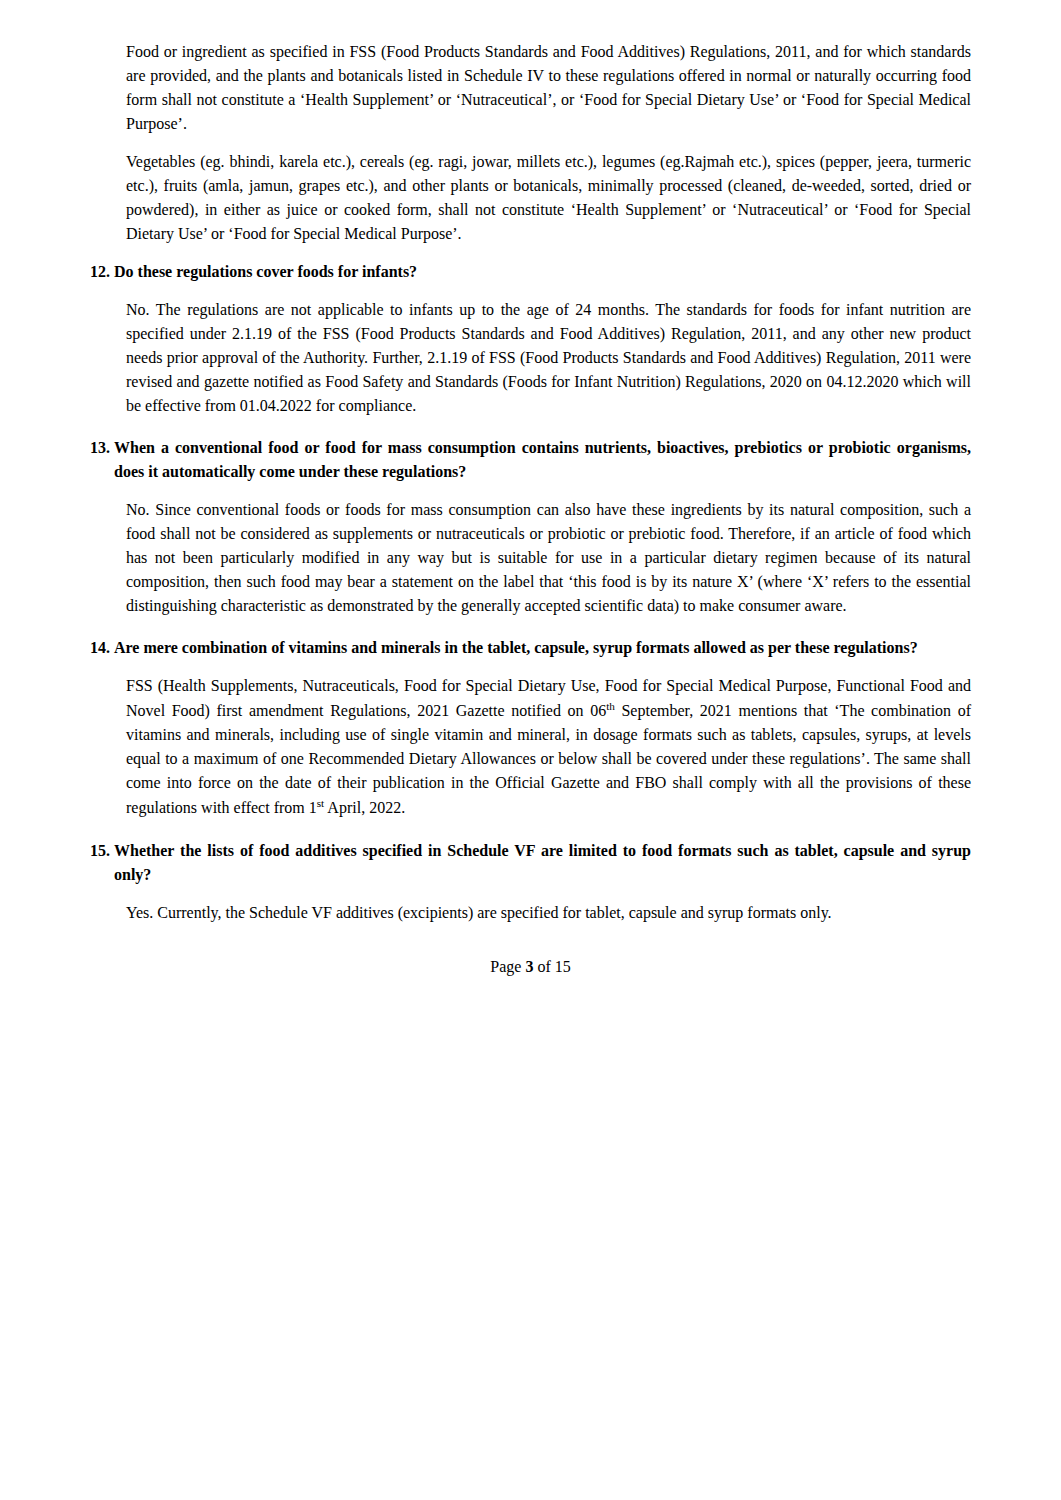Food or ingredient as specified in FSS (Food Products Standards and Food Additives) Regulations, 2011, and for which standards are provided, and the plants and botanicals listed in Schedule IV to these regulations offered in normal or naturally occurring food form shall not constitute a ‘Health Supplement’ or ‘Nutraceutical’, or ‘Food for Special Dietary Use’ or ‘Food for Special Medical Purpose’.
Vegetables (eg. bhindi, karela etc.), cereals (eg. ragi, jowar, millets etc.), legumes (eg.Rajmah etc.), spices (pepper, jeera, turmeric etc.), fruits (amla, jamun, grapes etc.), and other plants or botanicals, minimally processed (cleaned, de-weeded, sorted, dried or powdered), in either as juice or cooked form, shall not constitute ‘Health Supplement’ or ‘Nutraceutical’ or ‘Food for Special Dietary Use’ or ‘Food for Special Medical Purpose’.
12. Do these regulations cover foods for infants?
No. The regulations are not applicable to infants up to the age of 24 months. The standards for foods for infant nutrition are specified under 2.1.19 of the FSS (Food Products Standards and Food Additives) Regulation, 2011, and any other new product needs prior approval of the Authority. Further, 2.1.19 of FSS (Food Products Standards and Food Additives) Regulation, 2011 were revised and gazette notified as Food Safety and Standards (Foods for Infant Nutrition) Regulations, 2020 on 04.12.2020 which will be effective from 01.04.2022 for compliance.
13. When a conventional food or food for mass consumption contains nutrients, bioactives, prebiotics or probiotic organisms, does it automatically come under these regulations?
No. Since conventional foods or foods for mass consumption can also have these ingredients by its natural composition, such a food shall not be considered as supplements or nutraceuticals or probiotic or prebiotic food. Therefore, if an article of food which has not been particularly modified in any way but is suitable for use in a particular dietary regimen because of its natural composition, then such food may bear a statement on the label that ‘this food is by its nature X’ (where ‘X’ refers to the essential distinguishing characteristic as demonstrated by the generally accepted scientific data) to make consumer aware.
14. Are mere combination of vitamins and minerals in the tablet, capsule, syrup formats allowed as per these regulations?
FSS (Health Supplements, Nutraceuticals, Food for Special Dietary Use, Food for Special Medical Purpose, Functional Food and Novel Food) first amendment Regulations, 2021 Gazette notified on 06th September, 2021 mentions that ‘The combination of vitamins and minerals, including use of single vitamin and mineral, in dosage formats such as tablets, capsules, syrups, at levels equal to a maximum of one Recommended Dietary Allowances or below shall be covered under these regulations’. The same shall come into force on the date of their publication in the Official Gazette and FBO shall comply with all the provisions of these regulations with effect from 1st April, 2022.
15. Whether the lists of food additives specified in Schedule VF are limited to food formats such as tablet, capsule and syrup only?
Yes. Currently, the Schedule VF additives (excipients) are specified for tablet, capsule and syrup formats only.
Page 3 of 15